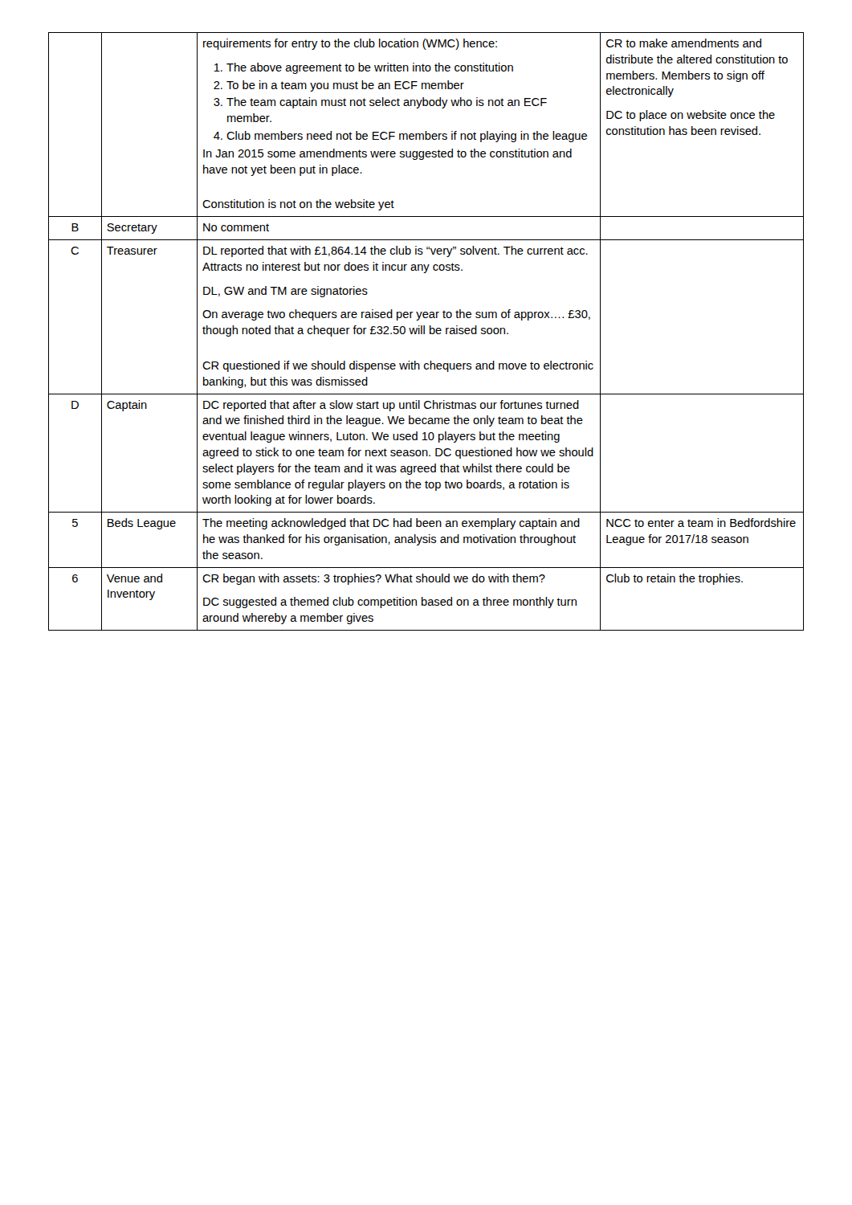| | | requirements for entry to the club location (WMC) hence: The above agreement to be written into the constitution To be in a team you must be an ECF member The team captain must not select anybody who is not an ECF member. Club members need not be ECF members if not playing in the league In Jan 2015 some amendments were suggested to the constitution and have not yet been put in place. Constitution is not on the website yet | CR to make amendments and distribute the altered constitution to members. Members to sign off electronically DC to place on website once the constitution has been revised. |
| B | Secretary | No comment | |
| C | Treasurer | DL reported that with £1,864.14 the club is “very” solvent. The current acc. Attracts no interest but nor does it incur any costs. DL, GW and TM are signatories On average two chequers are raised per year to the sum of approx…. £30, though noted that a chequer for £32.50 will be raised soon. CR questioned if we should dispense with chequers and move to electronic banking, but this was dismissed | |
| D | Captain | DC reported that after a slow start up until Christmas our fortunes turned and we finished third in the league. We became the only team to beat the eventual league winners, Luton. We used 10 players but the meeting agreed to stick to one team for next season. DC questioned how we should select players for the team and it was agreed that whilst there could be some semblance of regular players on the top two boards, a rotation is worth looking at for lower boards. | |
| 5 | Beds League | The meeting acknowledged that DC had been an exemplary captain and he was thanked for his organisation, analysis and motivation throughout the season. | NCC to enter a team in Bedfordshire League for 2017/18 season |
| 6 | Venue and Inventory | CR began with assets: 3 trophies? What should we do with them? DC suggested a themed club competition based on a three monthly turn around whereby a member gives | Club to retain the trophies. |